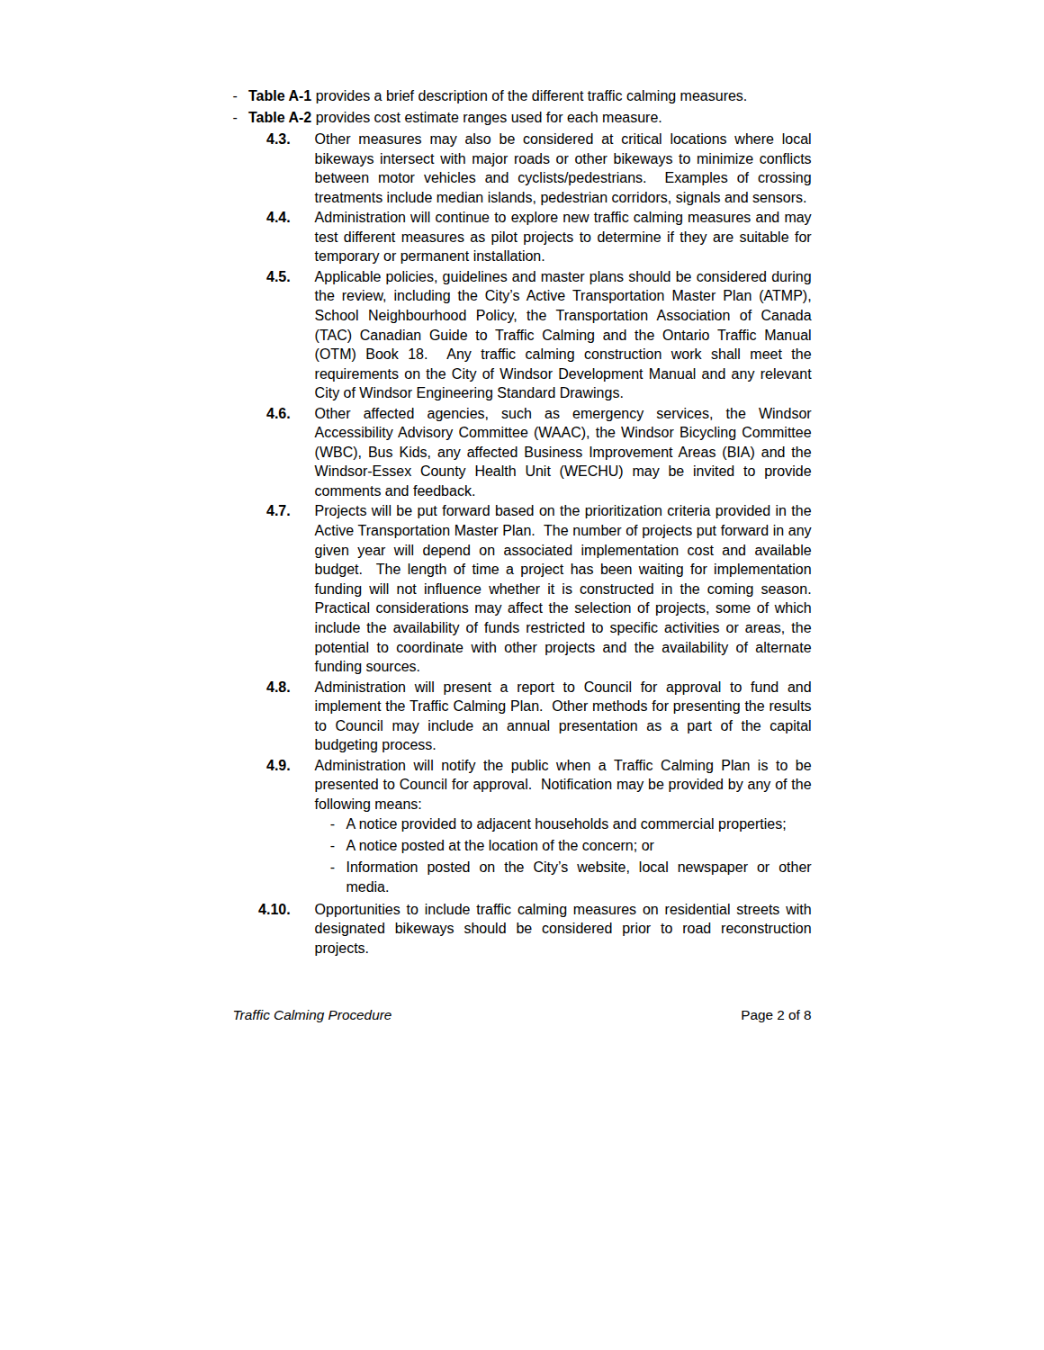Table A-1 provides a brief description of the different traffic calming measures.
Table A-2 provides cost estimate ranges used for each measure.
4.3.
Other measures may also be considered at critical locations where local bikeways intersect with major roads or other bikeways to minimize conflicts between motor vehicles and cyclists/pedestrians. Examples of crossing treatments include median islands, pedestrian corridors, signals and sensors.
4.4.
Administration will continue to explore new traffic calming measures and may test different measures as pilot projects to determine if they are suitable for temporary or permanent installation.
4.5.
Applicable policies, guidelines and master plans should be considered during the review, including the City’s Active Transportation Master Plan (ATMP), School Neighbourhood Policy, the Transportation Association of Canada (TAC) Canadian Guide to Traffic Calming and the Ontario Traffic Manual (OTM) Book 18. Any traffic calming construction work shall meet the requirements on the City of Windsor Development Manual and any relevant City of Windsor Engineering Standard Drawings.
4.6.
Other affected agencies, such as emergency services, the Windsor Accessibility Advisory Committee (WAAC), the Windsor Bicycling Committee (WBC), Bus Kids, any affected Business Improvement Areas (BIA) and the Windsor-Essex County Health Unit (WECHU) may be invited to provide comments and feedback.
4.7.
Projects will be put forward based on the prioritization criteria provided in the Active Transportation Master Plan. The number of projects put forward in any given year will depend on associated implementation cost and available budget. The length of time a project has been waiting for implementation funding will not influence whether it is constructed in the coming season. Practical considerations may affect the selection of projects, some of which include the availability of funds restricted to specific activities or areas, the potential to coordinate with other projects and the availability of alternate funding sources.
4.8.
Administration will present a report to Council for approval to fund and implement the Traffic Calming Plan. Other methods for presenting the results to Council may include an annual presentation as a part of the capital budgeting process.
4.9.
Administration will notify the public when a Traffic Calming Plan is to be presented to Council for approval. Notification may be provided by any of the following means:
A notice provided to adjacent households and commercial properties;
A notice posted at the location of the concern; or
Information posted on the City’s website, local newspaper or other media.
4.10.
Opportunities to include traffic calming measures on residential streets with designated bikeways should be considered prior to road reconstruction projects.
Traffic Calming Procedure
Page 2 of 8